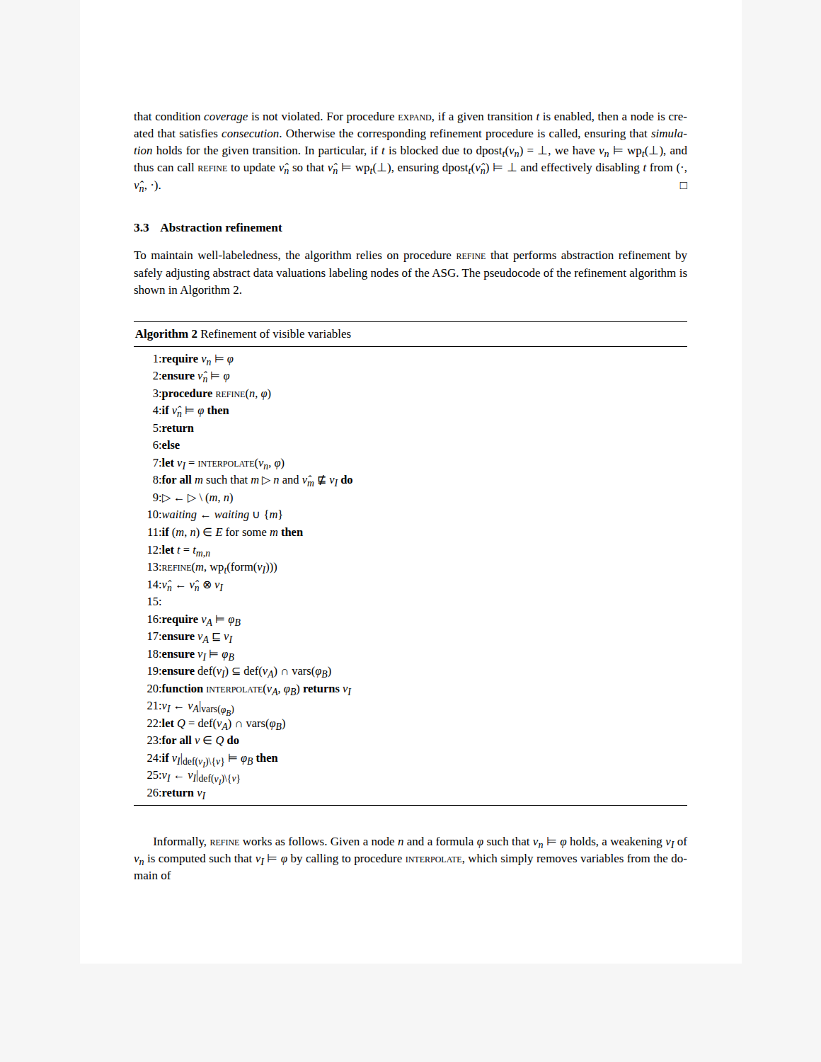that condition coverage is not violated. For procedure expand, if a given transition t is enabled, then a node is created that satisfies consecution. Otherwise the corresponding refinement procedure is called, ensuring that simulation holds for the given transition. In particular, if t is blocked due to dpostt(νn) = ⊥, we have νn ⊨ wpt(⊥), and thus can call refine to update ν̂n so that ν̂n ⊨ wpt(⊥), ensuring dpostt(ν̂n) ⊨ ⊥ and effectively disabling t from (·, ν̂n, ·). □
3.3 Abstraction refinement
To maintain well-labeledness, the algorithm relies on procedure refine that performs abstraction refinement by safely adjusting abstract data valuations labeling nodes of the ASG. The pseudocode of the refinement algorithm is shown in Algorithm 2.
Algorithm 2 Refinement of visible variables
| 1: | require ν n ⊨ φ |
| 2: | ensure ν̂ n ⊨ φ |
| 3: | procedure refine ( n , φ ) |
| 4: | if ν̂ n ⊨ φ then |
| 5: | return |
| 6: | else |
| 7: | let ν I = interpolate ( ν n , φ ) |
| 8: | for all m such that m ▷ n and ν̂ m ⋢ ν I do |
| 9: | ▷ ← ▷ \ ( m , n ) |
| 10: | waiting ← waiting ∪ { m } |
| 11: | if ( m , n ) ∈ E for some m then |
| 12: | let t = t m,n |
| 13: | refine ( m , wp t ( form ( ν I ))) |
| 14: | ν̂ n ← ν̂ n ⊗ ν I |
| 15: | |
| 16: | require ν A ⊨ φ B |
| 17: | ensure ν A ⊑ ν I |
| 18: | ensure ν I ⊨ φ B |
| 19: | ensure def ( ν I ) ⊆ def ( ν A ) ∩ vars ( φ B ) |
| 20: | function interpolate ( ν A , φ B ) returns ν I |
| 21: | ν I ← ν A / vars ( φ B ) |
| 22: | let Q = def ( ν A ) ∩ vars ( φ B ) |
| 23: | for all v ∈ Q do |
| 24: | if ν I / def ( ν I )\{ v } ⊨ φ B then |
| 25: | ν I ← ν I / def ( ν I )\{ v } |
| 26: | return ν I |
Informally, refine works as follows. Given a node n and a formula φ such that νn ⊨ φ holds, a weakening νI of νn is computed such that νI ⊨ φ by calling to procedure interpolate, which simply removes variables from the domain of